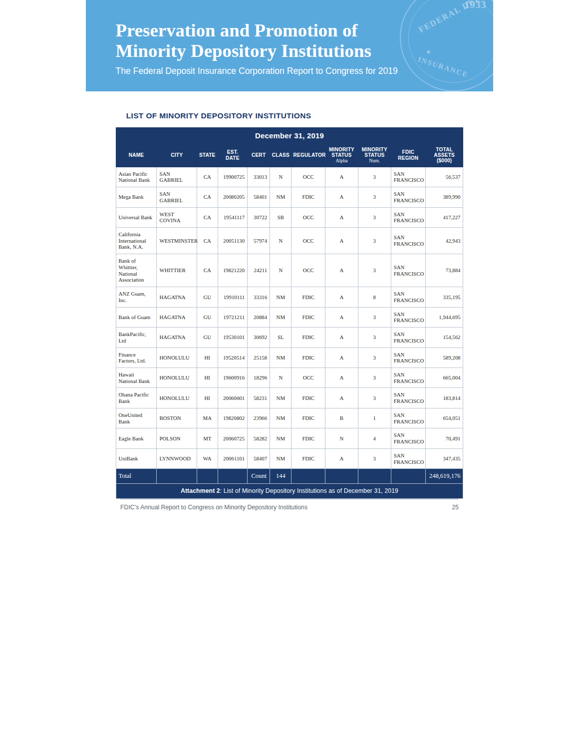FEDERAL DEP 1933 INSURANCE ★
Preservation and Promotion of Minority Depository Institutions
The Federal Deposit Insurance Corporation Report to Congress for 2019
List of Minority Depository Institutions
December 31, 2019
| NAME | CITY | STATE | EST. DATE | CERT | CLASS | REGULATOR | MINORITY STATUS Alpha | MINORITY STATUS Num. | FDIC REGION | TOTAL ASSETS ($000) |
| --- | --- | --- | --- | --- | --- | --- | --- | --- | --- | --- |
| Asian Pacific National Bank | SAN GABRIEL | CA | 19900725 | 33013 | N | OCC | A | 3 | SAN FRANCISCO | 56,537 |
| Mega Bank | SAN GABRIEL | CA | 20080205 | 58401 | NM | FDIC | A | 3 | SAN FRANCISCO | 389,990 |
| Universal Bank | WEST COVINA | CA | 19541117 | 30722 | SB | OCC | A | 3 | SAN FRANCISCO | 417,227 |
| California International Bank, N.A. | WESTMINSTER | CA | 20051130 | 57974 | N | OCC | A | 3 | SAN FRANCISCO | 42,943 |
| Bank of Whittier, National Association | WHITTIER | CA | 19821220 | 24211 | N | OCC | A | 3 | SAN FRANCISCO | 73,884 |
| ANZ Guam, Inc. | HAGATNA | GU | 19910111 | 33316 | NM | FDIC | A | 8 | SAN FRANCISCO | 335,195 |
| Bank of Guam | HAGATNA | GU | 19721211 | 20884 | NM | FDIC | A | 3 | SAN FRANCISCO | 1,944,695 |
| BankPacific, Ltd | HAGATNA | GU | 19530101 | 30692 | SL | FDIC | A | 3 | SAN FRANCISCO | 154,562 |
| Finance Factors, Ltd. | HONOLULU | HI | 19520514 | 25158 | NM | FDIC | A | 3 | SAN FRANCISCO | 589,208 |
| Hawaii National Bank | HONOLULU | HI | 19600916 | 18296 | N | OCC | A | 3 | SAN FRANCISCO | 665,004 |
| Ohana Pacific Bank | HONOLULU | HI | 20060601 | 58231 | NM | FDIC | A | 3 | SAN FRANCISCO | 183,814 |
| OneUnited Bank | BOSTON | MA | 19820802 | 23966 | NM | FDIC | B | 1 | SAN FRANCISCO | 654,051 |
| Eagle Bank | POLSON | MT | 20060725 | 58282 | NM | FDIC | N | 4 | SAN FRANCISCO | 70,491 |
| UniBank | LYNNWOOD | WA | 20061101 | 58407 | NM | FDIC | A | 3 | SAN FRANCISCO | 347,435 |
| Total | | | | Count | 144 | | | | | 248,619,176 |
| Attachment 2 : List of Minority Depository Institutions as of December 31, 2019 |
FDIC’s Annual Report to Congress on Minority Depository Institutions 25